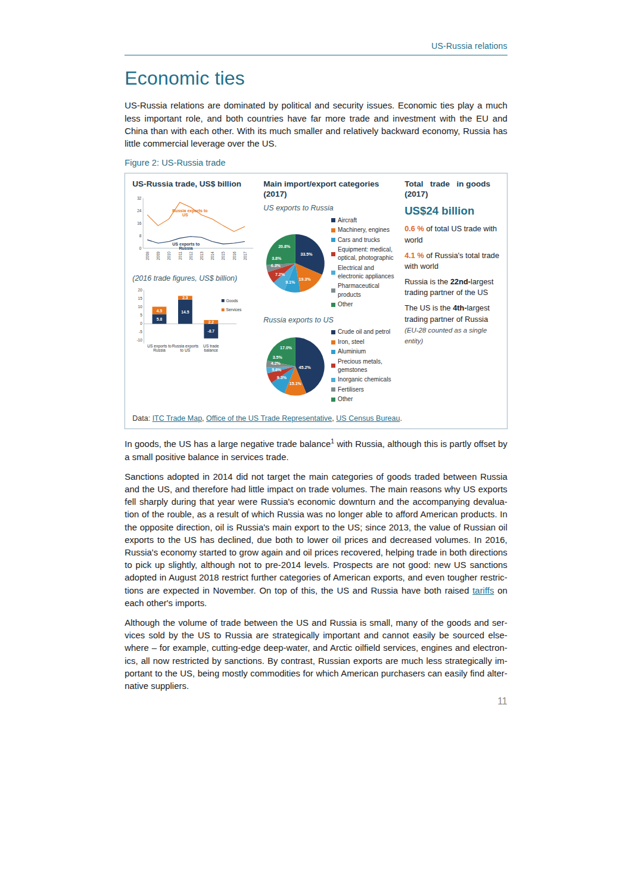US-Russia relations
Economic ties
US-Russia relations are dominated by political and security issues. Economic ties play a much less important role, and both countries have far more trade and investment with the EU and China than with each other. With its much smaller and relatively backward economy, Russia has little commercial leverage over the US.
Figure 2: US-Russia trade
US-Russia trade, US$ billion
32 24 16 8 0 Russia exports to US US exports to Russia 2008 2009 2010 2011 2012 2013 2014 2015 2016 2017
(2016 trade figures, US$ billion)
20 15 10 5 0 -5 -10 5.8 4.5 14.5 2.3 -8.7 2.2 Goods Services US exports to Russia Russia exports to US US trade balance
Main import/export categories (2017)
US exports to Russia
33.5% 19.3% 9.1% 7.2% 6.3% 3.8% 20.8%
Aircraft
Machinery, engines
Cars and trucks
Equipment: medical, optical, photographic
Electrical and electronic appliances
Pharmaceutical products
Other
Russia exports to US
45.2% 15.1% 9.3% 5.8% 4.2% 3.5% 17.0%
Crude oil and petrol
Iron, steel
Aluminium
Precious metals, gemstones
Inorganic chemicals
Fertilisers
Other
Total trade in goods (2017)
US$24 billion
0.6 % of total US trade with world
4.1 % of Russia's total trade with world
Russia is the 22nd-largest trading partner of the US
The US is the 4th-largest trading partner of Russia
(EU-28 counted as a single entity)
Data: ITC Trade Map, Office of the US Trade Representative, US Census Bureau.
In goods, the US has a large negative trade balance1 with Russia, although this is partly offset by a small positive balance in services trade.
Sanctions adopted in 2014 did not target the main categories of goods traded between Russia and the US, and therefore had little impact on trade volumes. The main reasons why US exports fell sharply during that year were Russia's economic downturn and the accompanying devaluation of the rouble, as a result of which Russia was no longer able to afford American products. In the opposite direction, oil is Russia's main export to the US; since 2013, the value of Russian oil exports to the US has declined, due both to lower oil prices and decreased volumes. In 2016, Russia's economy started to grow again and oil prices recovered, helping trade in both directions to pick up slightly, although not to pre-2014 levels. Prospects are not good: new US sanctions adopted in August 2018 restrict further categories of American exports, and even tougher restrictions are expected in November. On top of this, the US and Russia have both raised tariffs on each other's imports.
Although the volume of trade between the US and Russia is small, many of the goods and services sold by the US to Russia are strategically important and cannot easily be sourced elsewhere – for example, cutting-edge deep-water, and Arctic oilfield services, engines and electronics, all now restricted by sanctions. By contrast, Russian exports are much less strategically important to the US, being mostly commodities for which American purchasers can easily find alternative suppliers.
11